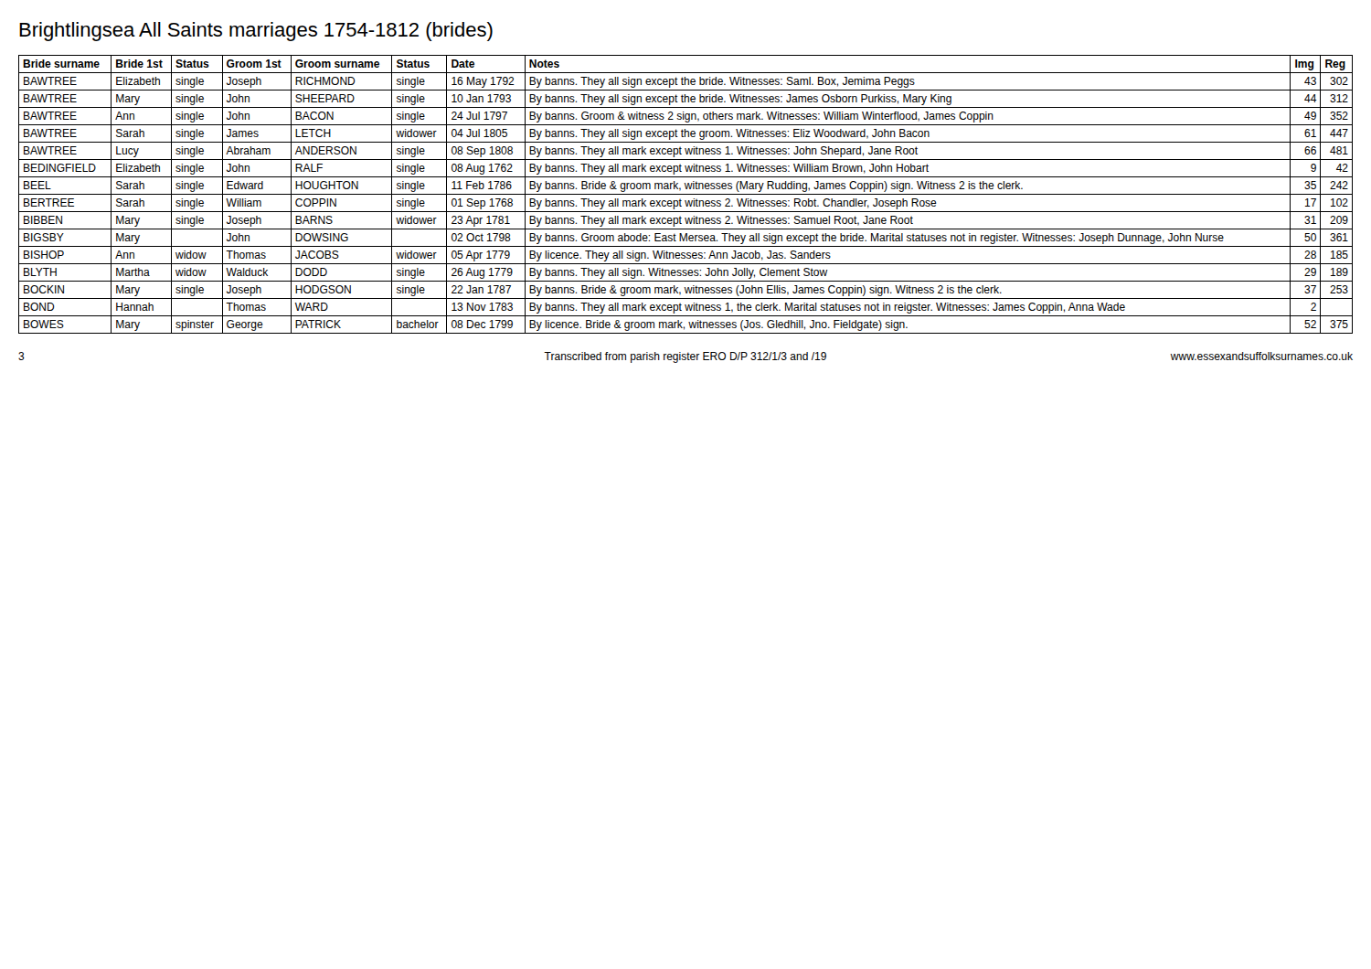Brightlingsea All Saints marriages 1754-1812 (brides)
| Bride surname | Bride 1st | Status | Groom 1st | Groom surname | Status | Date | Notes | Img | Reg |
| --- | --- | --- | --- | --- | --- | --- | --- | --- | --- |
| BAWTREE | Elizabeth | single | Joseph | RICHMOND | single | 16 May 1792 | By banns. They all sign except the bride. Witnesses: Saml. Box, Jemima Peggs | 43 | 302 |
| BAWTREE | Mary | single | John | SHEEPARD | single | 10 Jan 1793 | By banns. They all sign except the bride. Witnesses: James Osborn Purkiss, Mary King | 44 | 312 |
| BAWTREE | Ann | single | John | BACON | single | 24 Jul 1797 | By banns. Groom & witness 2 sign, others mark. Witnesses: William Winterflood, James Coppin | 49 | 352 |
| BAWTREE | Sarah | single | James | LETCH | widower | 04 Jul 1805 | By banns. They all sign except the groom. Witnesses: Eliz Woodward, John Bacon | 61 | 447 |
| BAWTREE | Lucy | single | Abraham | ANDERSON | single | 08 Sep 1808 | By banns. They all mark except witness 1. Witnesses: John Shepard, Jane Root | 66 | 481 |
| BEDINGFIELD | Elizabeth | single | John | RALF | single | 08 Aug 1762 | By banns. They all mark except witness 1. Witnesses: William Brown, John Hobart | 9 | 42 |
| BEEL | Sarah | single | Edward | HOUGHTON | single | 11 Feb 1786 | By banns. Bride & groom mark, witnesses (Mary Rudding, James Coppin) sign. Witness 2 is the clerk. | 35 | 242 |
| BERTREE | Sarah | single | William | COPPIN | single | 01 Sep 1768 | By banns. They all mark except witness 2. Witnesses: Robt. Chandler, Joseph Rose | 17 | 102 |
| BIBBEN | Mary | single | Joseph | BARNS | widower | 23 Apr 1781 | By banns. They all mark except witness 2. Witnesses: Samuel Root, Jane Root | 31 | 209 |
| BIGSBY | Mary | | John | DOWSING | | 02 Oct 1798 | By banns. Groom abode: East Mersea. They all sign except the bride. Marital statuses not in register. Witnesses: Joseph Dunnage, John Nurse | 50 | 361 |
| BISHOP | Ann | widow | Thomas | JACOBS | widower | 05 Apr 1779 | By licence. They all sign. Witnesses: Ann Jacob, Jas. Sanders | 28 | 185 |
| BLYTH | Martha | widow | Walduck | DODD | single | 26 Aug 1779 | By banns. They all sign. Witnesses: John Jolly, Clement Stow | 29 | 189 |
| BOCKIN | Mary | single | Joseph | HODGSON | single | 22 Jan 1787 | By banns. Bride & groom mark, witnesses (John Ellis, James Coppin) sign. Witness 2 is the clerk. | 37 | 253 |
| BOND | Hannah | | Thomas | WARD | | 13 Nov 1783 | By banns. They all mark except witness 1, the clerk. Marital statuses not in reigster. Witnesses: James Coppin, Anna Wade | 2 | |
| BOWES | Mary | spinster | George | PATRICK | bachelor | 08 Dec 1799 | By licence. Bride & groom mark, witnesses (Jos. Gledhill, Jno. Fieldgate) sign. | 52 | 375 |
3
Transcribed from parish register ERO D/P 312/1/3 and /19
www.essexandsuffolksurnames.co.uk